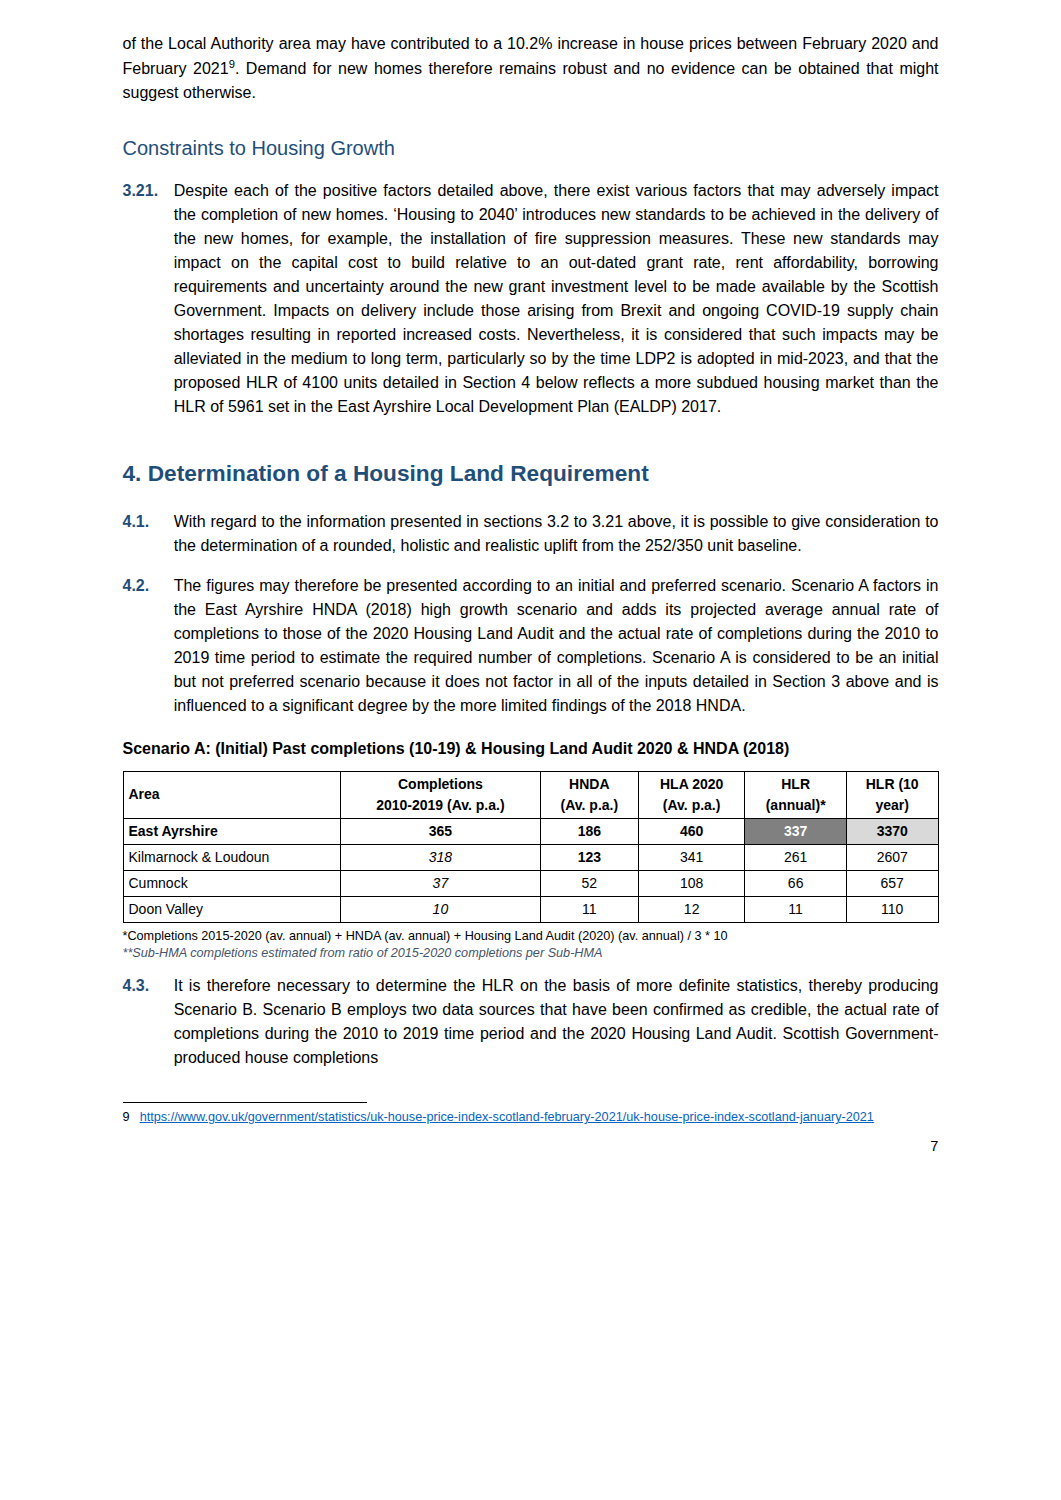of the Local Authority area may have contributed to a 10.2% increase in house prices between February 2020 and February 20219. Demand for new homes therefore remains robust and no evidence can be obtained that might suggest otherwise.
Constraints to Housing Growth
3.21.
Despite each of the positive factors detailed above, there exist various factors that may adversely impact the completion of new homes. ‘Housing to 2040’ introduces new standards to be achieved in the delivery of the new homes, for example, the installation of fire suppression measures. These new standards may impact on the capital cost to build relative to an out-dated grant rate, rent affordability, borrowing requirements and uncertainty around the new grant investment level to be made available by the Scottish Government. Impacts on delivery include those arising from Brexit and ongoing COVID-19 supply chain shortages resulting in reported increased costs. Nevertheless, it is considered that such impacts may be alleviated in the medium to long term, particularly so by the time LDP2 is adopted in mid-2023, and that the proposed HLR of 4100 units detailed in Section 4 below reflects a more subdued housing market than the HLR of 5961 set in the East Ayrshire Local Development Plan (EALDP) 2017.
4. Determination of a Housing Land Requirement
4.1.
With regard to the information presented in sections 3.2 to 3.21 above, it is possible to give consideration to the determination of a rounded, holistic and realistic uplift from the 252/350 unit baseline.
4.2.
The figures may therefore be presented according to an initial and preferred scenario. Scenario A factors in the East Ayrshire HNDA (2018) high growth scenario and adds its projected average annual rate of completions to those of the 2020 Housing Land Audit and the actual rate of completions during the 2010 to 2019 time period to estimate the required number of completions. Scenario A is considered to be an initial but not preferred scenario because it does not factor in all of the inputs detailed in Section 3 above and is influenced to a significant degree by the more limited findings of the 2018 HNDA.
Scenario A: (Initial) Past completions (10-19) & Housing Land Audit 2020 & HNDA (2018)
| Area | Completions 2010-2019 (Av. p.a.) | HNDA (Av. p.a.) | HLA 2020 (Av. p.a.) | HLR (annual)* | HLR (10 year) |
| --- | --- | --- | --- | --- | --- |
| East Ayrshire | 365 | 186 | 460 | 337 | 3370 |
| Kilmarnock & Loudoun | 318 | 123 | 341 | 261 | 2607 |
| Cumnock | 37 | 52 | 108 | 66 | 657 |
| Doon Valley | 10 | 11 | 12 | 11 | 110 |
*Completions 2015-2020 (av. annual) + HNDA (av. annual) + Housing Land Audit (2020) (av. annual) / 3 * 10
**Sub-HMA completions estimated from ratio of 2015-2020 completions per Sub-HMA
4.3.
It is therefore necessary to determine the HLR on the basis of more definite statistics, thereby producing Scenario B. Scenario B employs two data sources that have been confirmed as credible, the actual rate of completions during the 2010 to 2019 time period and the 2020 Housing Land Audit. Scottish Government-produced house completions
9
https://www.gov.uk/government/statistics/uk-house-price-index-scotland-february-2021/uk-house-price-index-scotland-january-2021
7